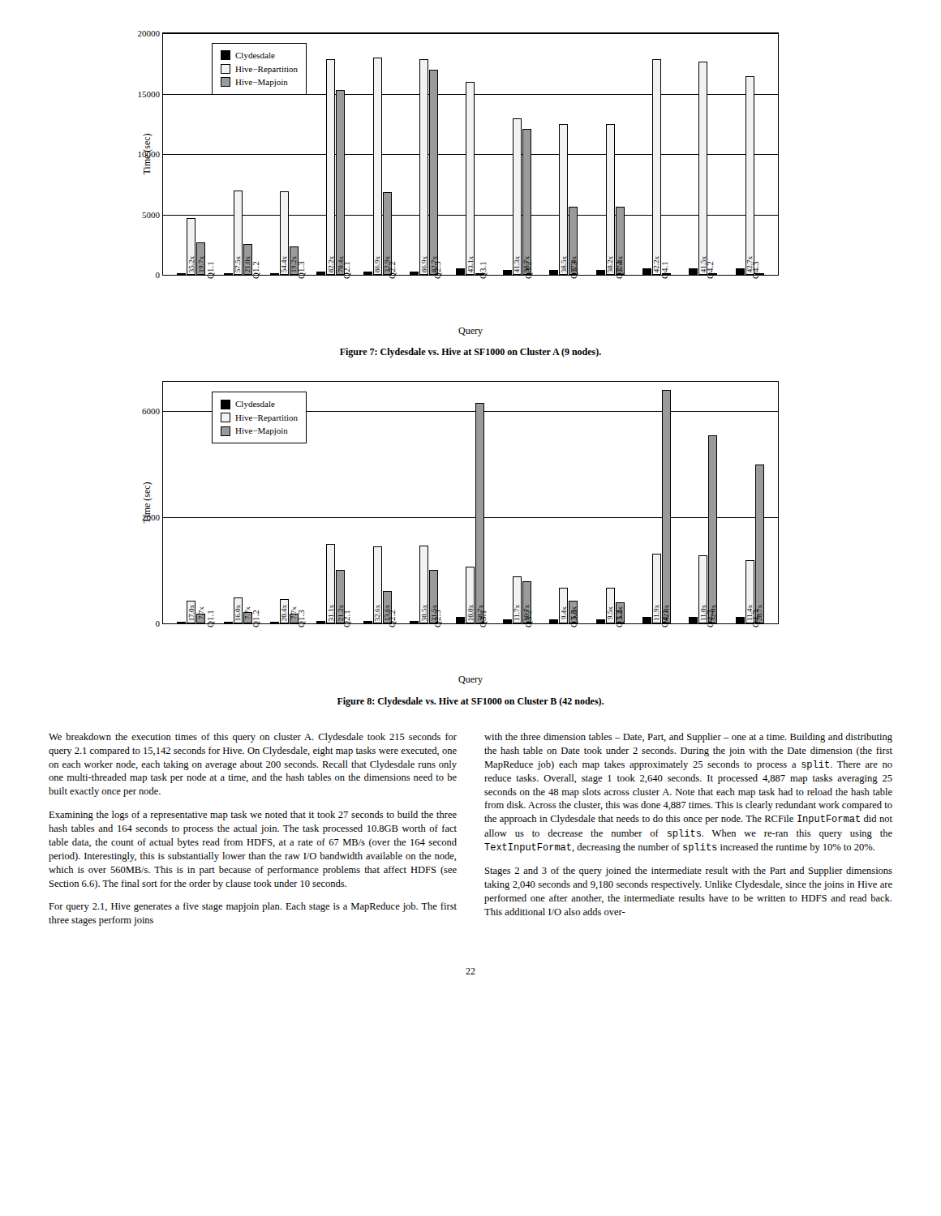Time (sec)
20000
15000
10000
5000
0
Clydesdale
Hive−Repartition
Hive−Mapjoin
35.2x
19.7x
57.5x
21.0x
54.4x
19.2x
82.2x
70.4x
86.9x
32.9x
86.9x
82.7x
43.1x
41.3x
38.7x
38.5x
17.4x
38.2x
17.4x
42.2x
41.5x
42.7x
Q1.1
Q1.2
Q1.3
Q2.1
Q2.2
Q2.3
Q3.1
Q3.2
Q3.3
Q3.4
Q4.1
Q4.2
Q4.3
Query
Figure 7: Clydesdale vs. Hive at SF1000 on Cluster A (9 nodes).
Time (sec)
6000
2000
0
Clydesdale
Hive−Repartition
Hive−Mapjoin
17.0x
7.7x
16.0x
7.7x
20.4x
7.7x
31.1x
21.2x
32.6x
13.6x
30.5x
21.5x
10.0x
38.7x
11.7x
10.7x
9.4x
5.8x
9.5x
5.2x
11.9x
42.8x
11.0x
32.0x
11.4x
28.7x
Q1.1
Q1.2
Q1.3
Q2.1
Q2.2
Q2.3
Q3.1
Q3.2
Q3.3
Q3.4
Q4.1
Q4.2
Q4.3
Query
Figure 8: Clydesdale vs. Hive at SF1000 on Cluster B (42 nodes).
We breakdown the execution times of this query on cluster A. Clydesdale took 215 seconds for query 2.1 compared to 15,142 seconds for Hive. On Clydesdale, eight map tasks were executed, one on each worker node, each taking on average about 200 seconds. Recall that Clydesdale runs only one multi-threaded map task per node at a time, and the hash tables on the dimensions need to be built exactly once per node.
Examining the logs of a representative map task we noted that it took 27 seconds to build the three hash tables and 164 seconds to process the actual join. The task processed 10.8GB worth of fact table data, the count of actual bytes read from HDFS, at a rate of 67 MB/s (over the 164 second period). Interestingly, this is substantially lower than the raw I/O bandwidth available on the node, which is over 560MB/s. This is in part because of performance problems that affect HDFS (see Section 6.6). The final sort for the order by clause took under 10 seconds.
For query 2.1, Hive generates a five stage mapjoin plan. Each stage is a MapReduce job. The first three stages perform joins
with the three dimension tables – Date, Part, and Supplier – one at a time. Building and distributing the hash table on Date took under 2 seconds. During the join with the Date dimension (the first MapReduce job) each map takes approximately 25 seconds to process a split. There are no reduce tasks. Overall, stage 1 took 2,640 seconds. It processed 4,887 map tasks averaging 25 seconds on the 48 map slots across cluster A. Note that each map task had to reload the hash table from disk. Across the cluster, this was done 4,887 times. This is clearly redundant work compared to the approach in Clydesdale that needs to do this once per node. The RCFile InputFormat did not allow us to decrease the number of splits. When we re-ran this query using the TextInputFormat, decreasing the number of splits increased the runtime by 10% to 20%.
Stages 2 and 3 of the query joined the intermediate result with the Part and Supplier dimensions taking 2,040 seconds and 9,180 seconds respectively. Unlike Clydesdale, since the joins in Hive are performed one after another, the intermediate results have to be written to HDFS and read back. This additional I/O also adds over-
22